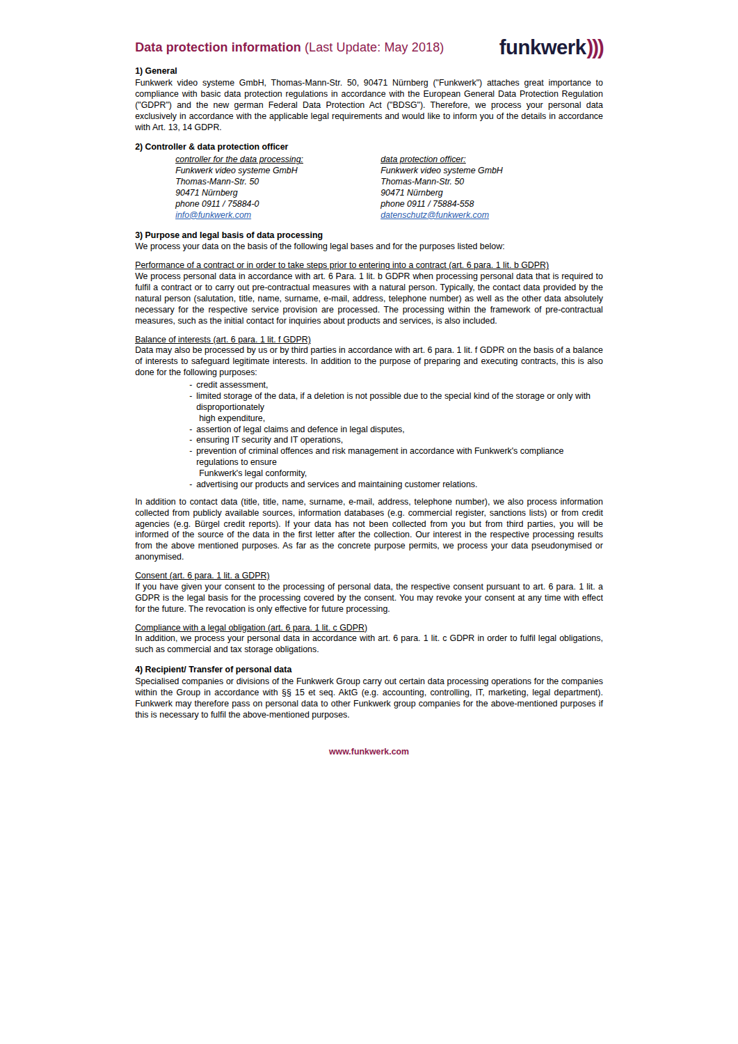Data protection information (Last Update: May 2018)
funkwerk)))
1) General
Funkwerk video systeme GmbH, Thomas-Mann-Str. 50, 90471 Nürnberg ("Funkwerk") attaches great importance to compliance with basic data protection regulations in accordance with the European General Data Protection Regulation ("GDPR") and the new german Federal Data Protection Act ("BDSG"). Therefore, we process your personal data exclusively in accordance with the applicable legal requirements and would like to inform you of the details in accordance with Art. 13, 14 GDPR.
2) Controller & data protection officer
controller for the data processing:
Funkwerk video systeme GmbH
Thomas-Mann-Str. 50
90471 Nürnberg
phone 0911 / 75884-0
info@funkwerk.com
data protection officer:
Funkwerk video systeme GmbH
Thomas-Mann-Str. 50
90471 Nürnberg
phone 0911 / 75884-558
datenschutz@funkwerk.com
3) Purpose and legal basis of data processing
We process your data on the basis of the following legal bases and for the purposes listed below:
Performance of a contract or in order to take steps prior to entering into a contract (art. 6 para. 1 lit. b GDPR)
We process personal data in accordance with art. 6 Para. 1 lit. b GDPR when processing personal data that is required to fulfil a contract or to carry out pre-contractual measures with a natural person. Typically, the contact data provided by the natural person (salutation, title, name, surname, e-mail, address, telephone number) as well as the other data absolutely necessary for the respective service provision are processed. The processing within the framework of pre-contractual measures, such as the initial contact for inquiries about products and services, is also included.
Balance of interests (art. 6 para. 1 lit. f GDPR)
Data may also be processed by us or by third parties in accordance with art. 6 para. 1 lit. f GDPR on the basis of a balance of interests to safeguard legitimate interests. In addition to the purpose of preparing and executing contracts, this is also done for the following purposes:
credit assessment,
limited storage of the data, if a deletion is not possible due to the special kind of the storage or only with disproportionatelyhigh expenditure,
assertion of legal claims and defence in legal disputes,
ensuring IT security and IT operations,
prevention of criminal offences and risk management in accordance with Funkwerk's compliance regulations to ensureFunkwerk's legal conformity,
advertising our products and services and maintaining customer relations.
In addition to contact data (title, title, name, surname, e-mail, address, telephone number), we also process information collected from publicly available sources, information databases (e.g. commercial register, sanctions lists) or from credit agencies (e.g. Bürgel credit reports). If your data has not been collected from you but from third parties, you will be informed of the source of the data in the first letter after the collection. Our interest in the respective processing results from the above mentioned purposes. As far as the concrete purpose permits, we process your data pseudonymised or anonymised.
Consent (art. 6 para. 1 lit. a GDPR)
If you have given your consent to the processing of personal data, the respective consent pursuant to art. 6 para. 1 lit. a GDPR is the legal basis for the processing covered by the consent. You may revoke your consent at any time with effect for the future. The revocation is only effective for future processing.
Compliance with a legal obligation (art. 6 para. 1 lit. c GDPR)
In addition, we process your personal data in accordance with art. 6 para. 1 lit. c GDPR in order to fulfil legal obligations, such as commercial and tax storage obligations.
4) Recipient/ Transfer of personal data
Specialised companies or divisions of the Funkwerk Group carry out certain data processing operations for the companies within the Group in accordance with §§ 15 et seq. AktG (e.g. accounting, controlling, IT, marketing, legal department). Funkwerk may therefore pass on personal data to other Funkwerk group companies for the above-mentioned purposes if this is necessary to fulfil the above-mentioned purposes.
www.funkwerk.com